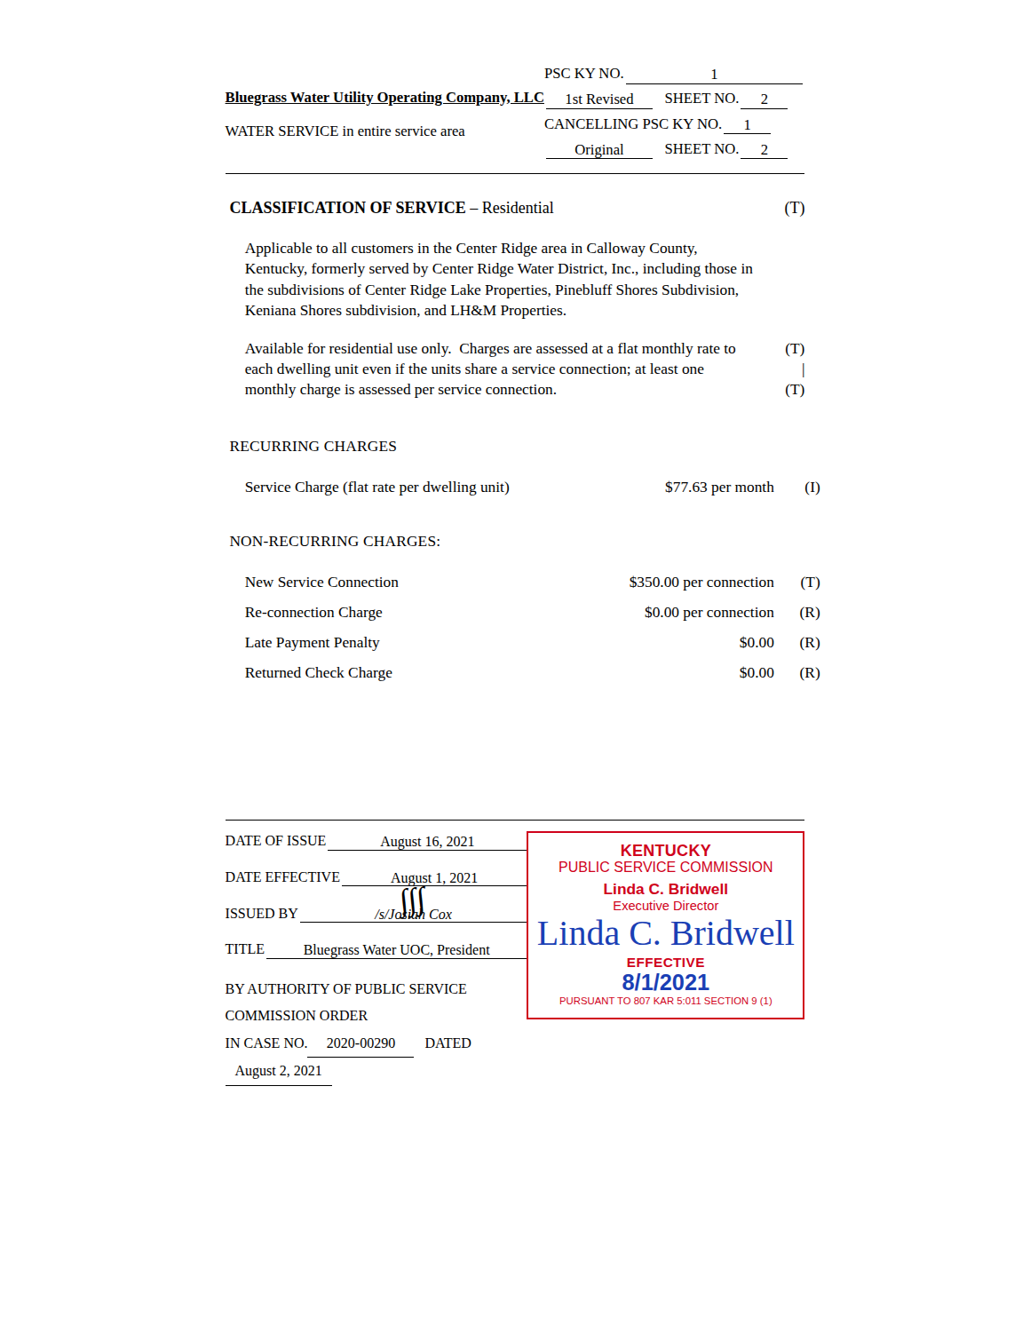| Bluegrass Water Utility Operating Company, LLC WATER SERVICE in entire service area | PSC KY NO. 1 1st Revised SHEET NO. 2 CANCELLING PSC KY NO. 1 Original SHEET NO. 2 |
Classification of Service – Residential
(T)
Applicable to all customers in the Center Ridge area in Calloway County, Kentucky, formerly served by Center Ridge Water District, Inc., including those in the subdivisions of Center Ridge Lake Properties, Pinebluff Shores Subdivision, Keniana Shores subdivision, and LH&M Properties.
(T)
|
(T)
Available for residential use only. Charges are assessed at a flat monthly rate to each dwelling unit even if the units share a service connection; at least one monthly charge is assessed per service connection.
Recurring Charges
| Service Charge (flat rate per dwelling unit) | $77.63 per month | (I) |
Non-Recurring Charges:
| New Service Connection | $350.00 per connection | (T) |
| Re-connection Charge | $0.00 per connection | (R) |
| Late Payment Penalty | $0.00 | (R) |
| Returned Check Charge | $0.00 | (R) |
| Date of Issue August 16, 2021 Date Effective August 1, 2021 Issued By /s/Josiah Cox ∫∫∫ Title Bluegrass Water UOC, President By Authority of Public Service Commission Order In Case No. 2020-00290 Dated August 2, 2021 | KENTUCKY PUBLIC SERVICE COMMISSION Linda C. Bridwell Executive Director Linda C. Bridwell EFFECTIVE 8/1/2021 PURSUANT TO 807 KAR 5:011 SECTION 9 (1) |